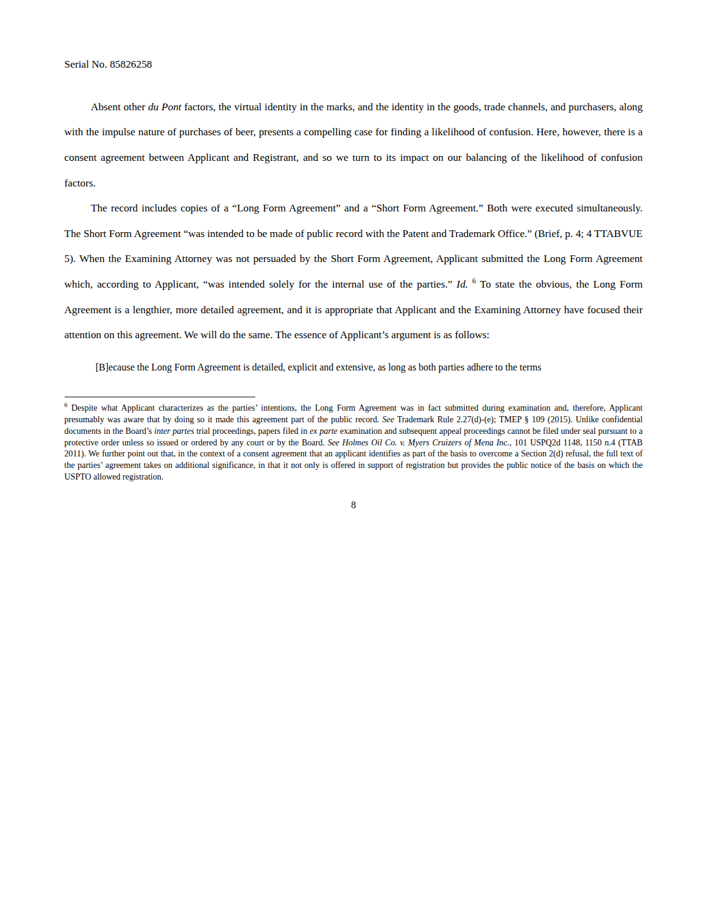Serial No. 85826258
Absent other du Pont factors, the virtual identity in the marks, and the identity in the goods, trade channels, and purchasers, along with the impulse nature of purchases of beer, presents a compelling case for finding a likelihood of confusion. Here, however, there is a consent agreement between Applicant and Registrant, and so we turn to its impact on our balancing of the likelihood of confusion factors.
The record includes copies of a “Long Form Agreement” and a “Short Form Agreement.” Both were executed simultaneously. The Short Form Agreement “was intended to be made of public record with the Patent and Trademark Office.” (Brief, p. 4; 4 TTABVUE 5). When the Examining Attorney was not persuaded by the Short Form Agreement, Applicant submitted the Long Form Agreement which, according to Applicant, “was intended solely for the internal use of the parties.” Id. 6 To state the obvious, the Long Form Agreement is a lengthier, more detailed agreement, and it is appropriate that Applicant and the Examining Attorney have focused their attention on this agreement. We will do the same. The essence of Applicant’s argument is as follows:
[B]ecause the Long Form Agreement is detailed, explicit and extensive, as long as both parties adhere to the terms
6 Despite what Applicant characterizes as the parties’ intentions, the Long Form Agreement was in fact submitted during examination and, therefore, Applicant presumably was aware that by doing so it made this agreement part of the public record. See Trademark Rule 2.27(d)-(e); TMEP § 109 (2015). Unlike confidential documents in the Board’s inter partes trial proceedings, papers filed in ex parte examination and subsequent appeal proceedings cannot be filed under seal pursuant to a protective order unless so issued or ordered by any court or by the Board. See Holmes Oil Co. v. Myers Cruizers of Mena Inc., 101 USPQ2d 1148, 1150 n.4 (TTAB 2011). We further point out that, in the context of a consent agreement that an applicant identifies as part of the basis to overcome a Section 2(d) refusal, the full text of the parties’ agreement takes on additional significance, in that it not only is offered in support of registration but provides the public notice of the basis on which the USPTO allowed registration.
8